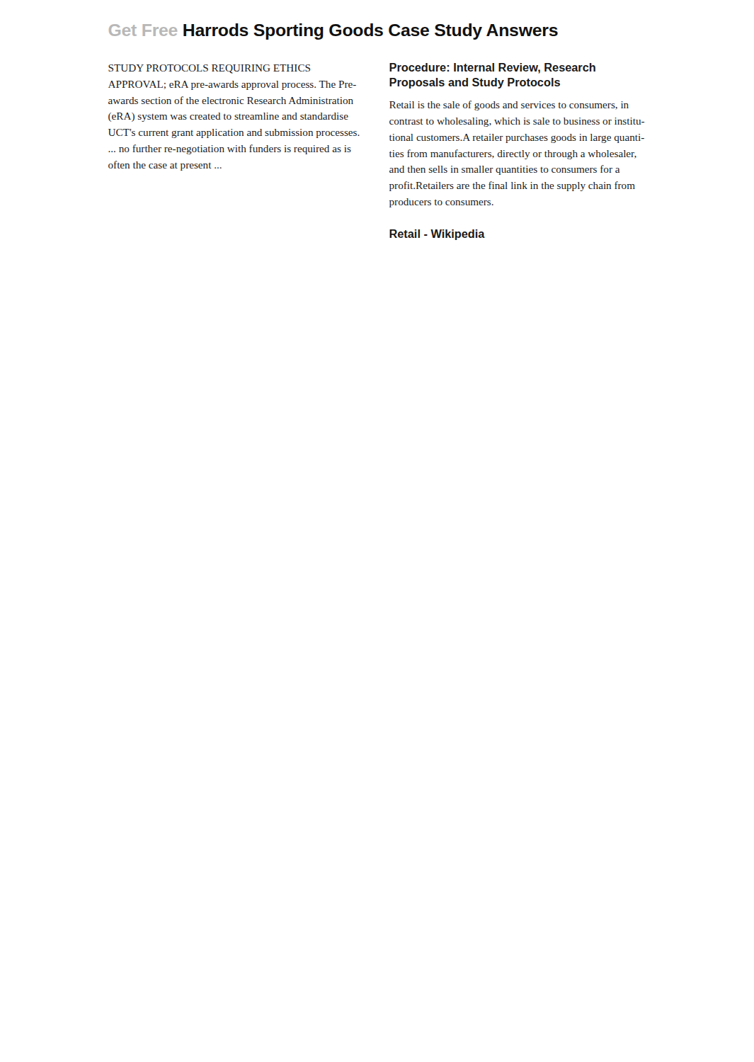Get Free Harrods Sporting Goods Case Study Answers
STUDY PROTOCOLS REQUIRING ETHICS APPROVAL; eRA pre-awards approval process. The Pre-awards section of the electronic Research Administration (eRA) system was created to streamline and standardise UCT's current grant application and submission processes. ... no further re-negotiation with funders is required as is often the case at present ...
Procedure: Internal Review, Research Proposals and Study Protocols
Retail is the sale of goods and services to consumers, in contrast to wholesaling, which is sale to business or institutional customers.A retailer purchases goods in large quantities from manufacturers, directly or through a wholesaler, and then sells in smaller quantities to consumers for a profit.Retailers are the final link in the supply chain from producers to consumers.
Retail - Wikipedia